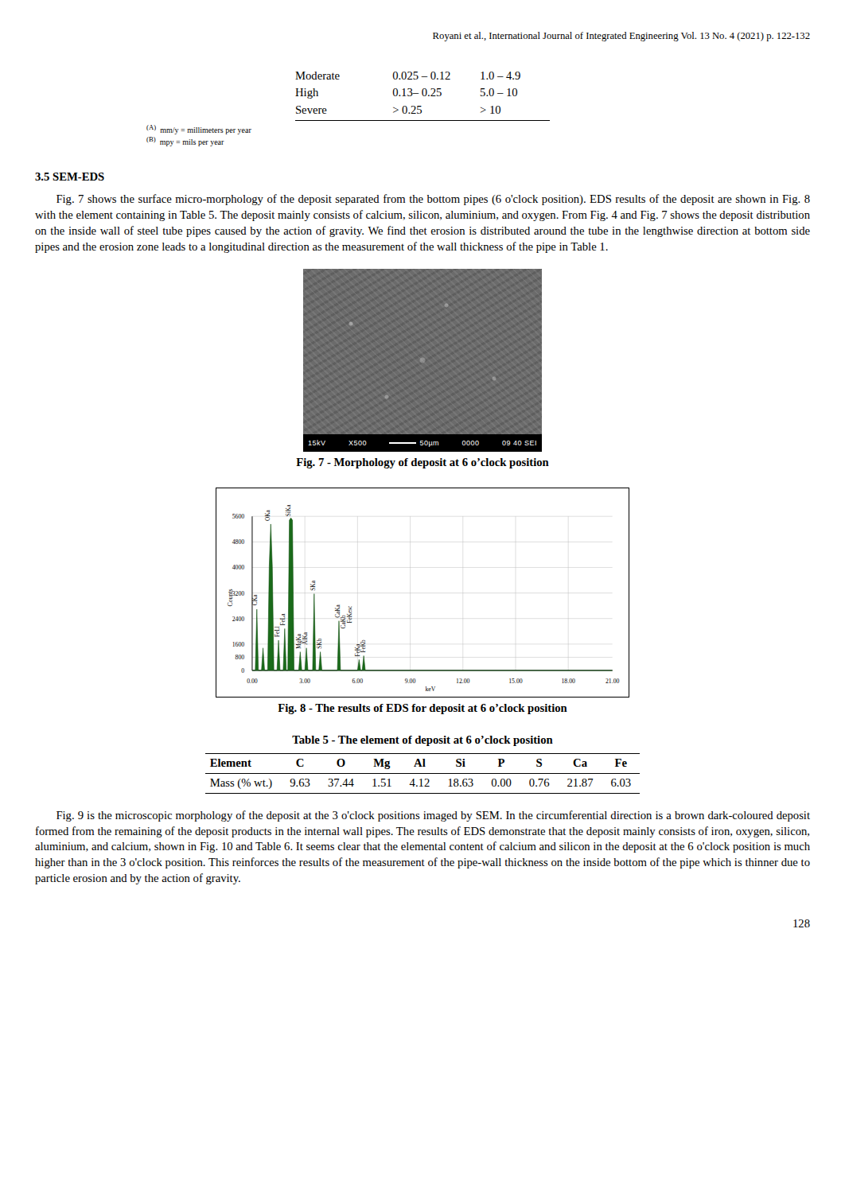Royani et al., International Journal of Integrated Engineering Vol. 13 No. 4 (2021) p. 122-132
| Moderate | 0.025 – 0.12 | 1.0 – 4.9 |
| High | 0.13– 0.25 | 5.0 – 10 |
| Severe | > 0.25 | > 10 |
(A)mm/y = millimeters per year
(B)mpy = mils per year
3.5 SEM-EDS
Fig. 7 shows the surface micro-morphology of the deposit separated from the bottom pipes (6 o'clock position). EDS results of the deposit are shown in Fig. 8 with the element containing in Table 5. The deposit mainly consists of calcium, silicon, aluminium, and oxygen. From Fig. 4 and Fig. 7 shows the deposit distribution on the inside wall of steel tube pipes caused by the action of gravity. We find thet erosion is distributed around the tube in the lengthwise direction at bottom side pipes and the erosion zone leads to a longitudinal direction as the measurement of the wall thickness of the pipe in Table 1.
15kV X500 50µm 0000 09 40 SEI
Fig. 7 - Morphology of deposit at 6 o’clock position
5600 4800 4000 3200 2400 1600 800 0 Counts 0.00 3.00 6.00 9.00 12.00 15.00 18.00 21.00 keV CKa OKa FeLl FeLa SiKa MgKa AlKa SKa SKb CaKa CaKb FeKesc FeKa FeKb
Fig. 8 - The results of EDS for deposit at 6 o’clock position
Table 5 - The element of deposit at 6 o’clock position
| Element | C | O | Mg | Al | Si | P | S | Ca | Fe |
| --- | --- | --- | --- | --- | --- | --- | --- | --- | --- |
| Mass (% wt.) | 9.63 | 37.44 | 1.51 | 4.12 | 18.63 | 0.00 | 0.76 | 21.87 | 6.03 |
Fig. 9 is the microscopic morphology of the deposit at the 3 o'clock positions imaged by SEM. In the circumferential direction is a brown dark-coloured deposit formed from the remaining of the deposit products in the internal wall pipes. The results of EDS demonstrate that the deposit mainly consists of iron, oxygen, silicon, aluminium, and calcium, shown in Fig. 10 and Table 6. It seems clear that the elemental content of calcium and silicon in the deposit at the 6 o'clock position is much higher than in the 3 o'clock position. This reinforces the results of the measurement of the pipe-wall thickness on the inside bottom of the pipe which is thinner due to particle erosion and by the action of gravity.
128